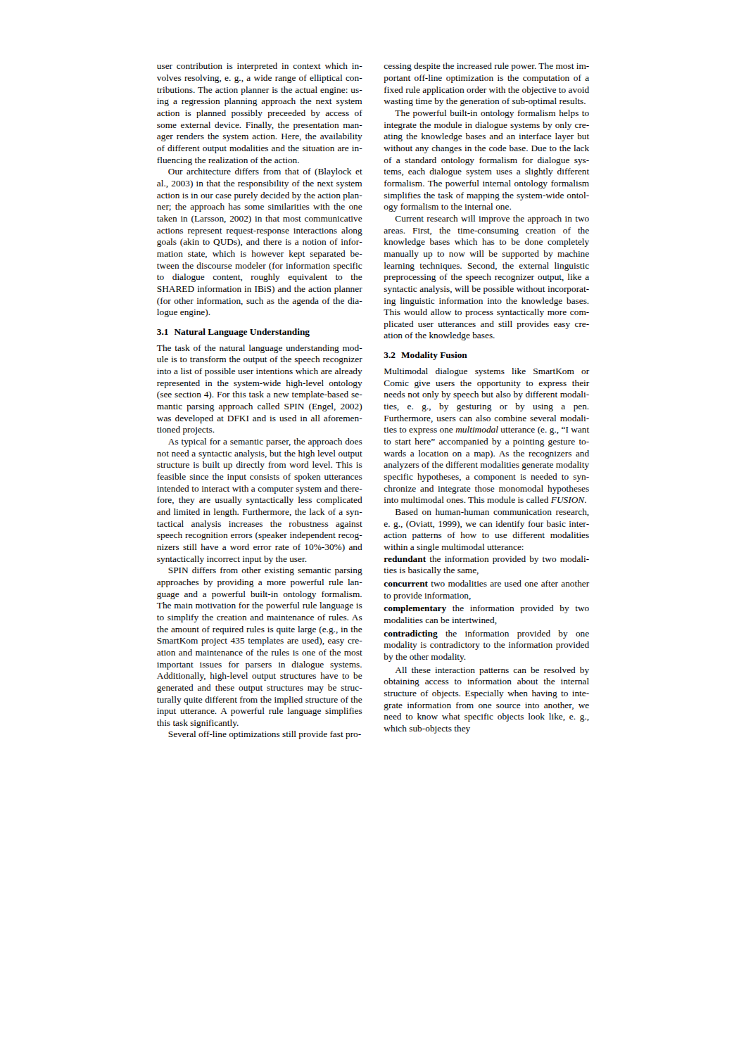user contribution is interpreted in context which involves resolving, e. g., a wide range of elliptical contributions. The action planner is the actual engine: using a regression planning approach the next system action is planned possibly preceeded by access of some external device. Finally, the presentation manager renders the system action. Here, the availability of different output modalities and the situation are influencing the realization of the action.
Our architecture differs from that of (Blaylock et al., 2003) in that the responsibility of the next system action is in our case purely decided by the action planner; the approach has some similarities with the one taken in (Larsson, 2002) in that most communicative actions represent request-response interactions along goals (akin to QUDs), and there is a notion of information state, which is however kept separated between the discourse modeler (for information specific to dialogue content, roughly equivalent to the SHARED information in IBiS) and the action planner (for other information, such as the agenda of the dialogue engine).
3.1 Natural Language Understanding
The task of the natural language understanding module is to transform the output of the speech recognizer into a list of possible user intentions which are already represented in the system-wide high-level ontology (see section 4). For this task a new template-based semantic parsing approach called SPIN (Engel, 2002) was developed at DFKI and is used in all aforementioned projects.
As typical for a semantic parser, the approach does not need a syntactic analysis, but the high level output structure is built up directly from word level. This is feasible since the input consists of spoken utterances intended to interact with a computer system and therefore, they are usually syntactically less complicated and limited in length. Furthermore, the lack of a syntactical analysis increases the robustness against speech recognition errors (speaker independent recognizers still have a word error rate of 10%-30%) and syntactically incorrect input by the user.
SPIN differs from other existing semantic parsing approaches by providing a more powerful rule language and a powerful built-in ontology formalism. The main motivation for the powerful rule language is to simplify the creation and maintenance of rules. As the amount of required rules is quite large (e.g., in the SmartKom project 435 templates are used), easy creation and maintenance of the rules is one of the most important issues for parsers in dialogue systems. Additionally, high-level output structures have to be generated and these output structures may be structurally quite different from the implied structure of the input utterance. A powerful rule language simplifies this task significantly.
Several off-line optimizations still provide fast pro-
cessing despite the increased rule power. The most important off-line optimization is the computation of a fixed rule application order with the objective to avoid wasting time by the generation of sub-optimal results.
The powerful built-in ontology formalism helps to integrate the module in dialogue systems by only creating the knowledge bases and an interface layer but without any changes in the code base. Due to the lack of a standard ontology formalism for dialogue systems, each dialogue system uses a slightly different formalism. The powerful internal ontology formalism simplifies the task of mapping the system-wide ontology formalism to the internal one.
Current research will improve the approach in two areas. First, the time-consuming creation of the knowledge bases which has to be done completely manually up to now will be supported by machine learning techniques. Second, the external linguistic preprocessing of the speech recognizer output, like a syntactic analysis, will be possible without incorporating linguistic information into the knowledge bases. This would allow to process syntactically more complicated user utterances and still provides easy creation of the knowledge bases.
3.2 Modality Fusion
Multimodal dialogue systems like SmartKom or Comic give users the opportunity to express their needs not only by speech but also by different modalities, e. g., by gesturing or by using a pen. Furthermore, users can also combine several modalities to express one multimodal utterance (e. g., “I want to start here” accompanied by a pointing gesture towards a location on a map). As the recognizers and analyzers of the different modalities generate modality specific hypotheses, a component is needed to synchronize and integrate those monomodal hypotheses into multimodal ones. This module is called FUSION.
Based on human-human communication research, e. g., (Oviatt, 1999), we can identify four basic interaction patterns of how to use different modalities within a single multimodal utterance:
redundant the information provided by two modalities is basically the same,
concurrent two modalities are used one after another to provide information,
complementary the information provided by two modalities can be intertwined,
contradicting the information provided by one modality is contradictory to the information provided by the other modality.
All these interaction patterns can be resolved by obtaining access to information about the internal structure of objects. Especially when having to integrate information from one source into another, we need to know what specific objects look like, e. g., which sub-objects they